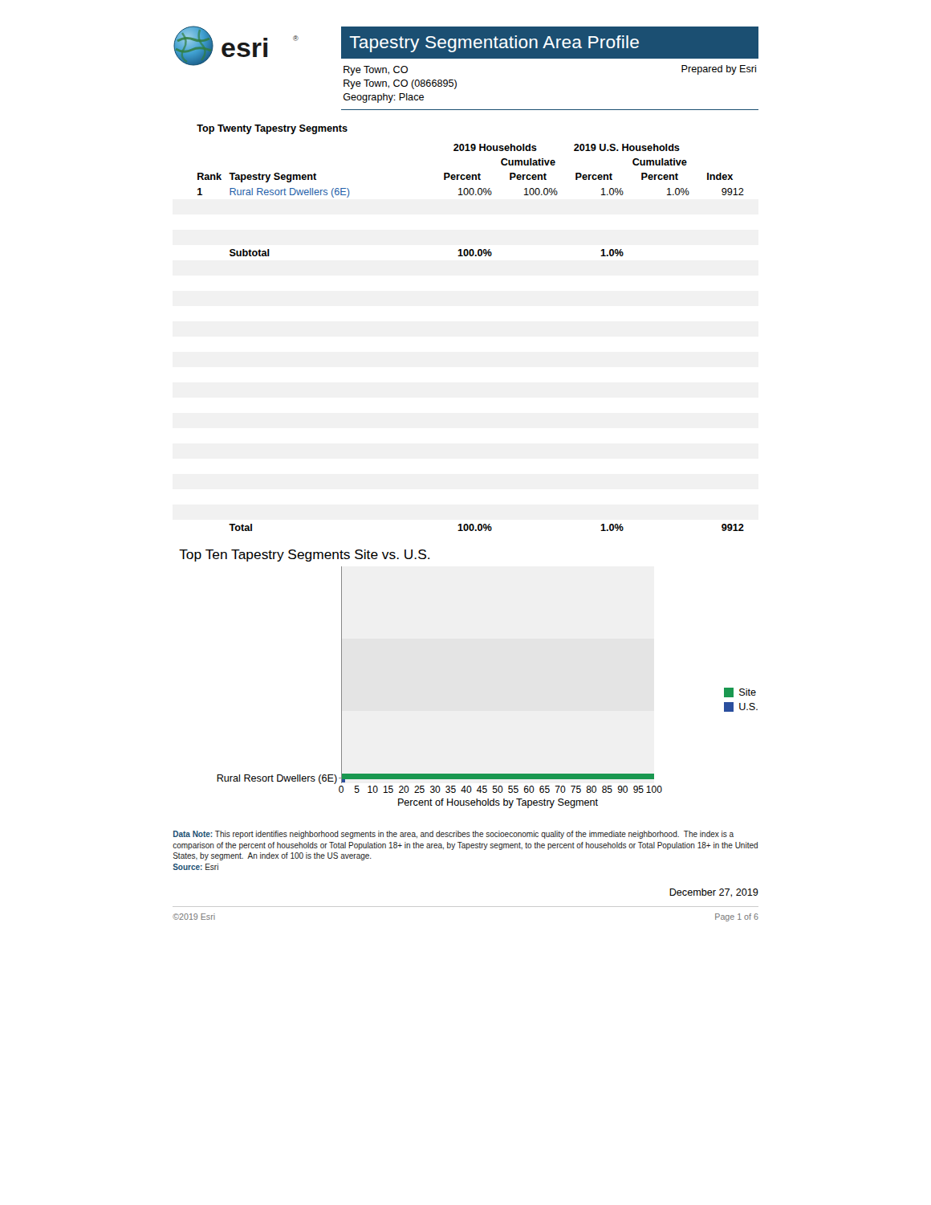esri ®
Tapestry Segmentation Area Profile
Rye Town, CO
Rye Town, CO (0866895)
Geography: Place
Prepared by Esri
Top Twenty Tapestry Segments
| | | 2019 Households | 2019 U.S. Households | |
| --- | --- | --- | --- | --- |
| | | | Cumulative | | Cumulative | |
| Rank | Tapestry Segment | Percent | Percent | Percent | Percent | Index |
| 1 | Rural Resort Dwellers (6E) | 100.0% | 100.0% | 1.0% | 1.0% | 9912 |
| | Subtotal | 100.0% | | 1.0% | | |
| | Total | 100.0% | | 1.0% | | 9912 |
Top Ten Tapestry Segments Site vs. U.S.
Rural Resort Dwellers (6E)
Site
U.S.
0 5 10 15 20 25 30 35 40 45 50 55 60 65 70 75 80 85 90 95 100
Percent of Households by Tapestry Segment
Data Note: This report identifies neighborhood segments in the area, and describes the socioeconomic quality of the immediate neighborhood. The index is a comparison of the percent of households or Total Population 18+ in the area, by Tapestry segment, to the percent of households or Total Population 18+ in the United States, by segment. An index of 100 is the US average.
Source: Esri
December 27, 2019
©2019 Esri
Page 1 of 6